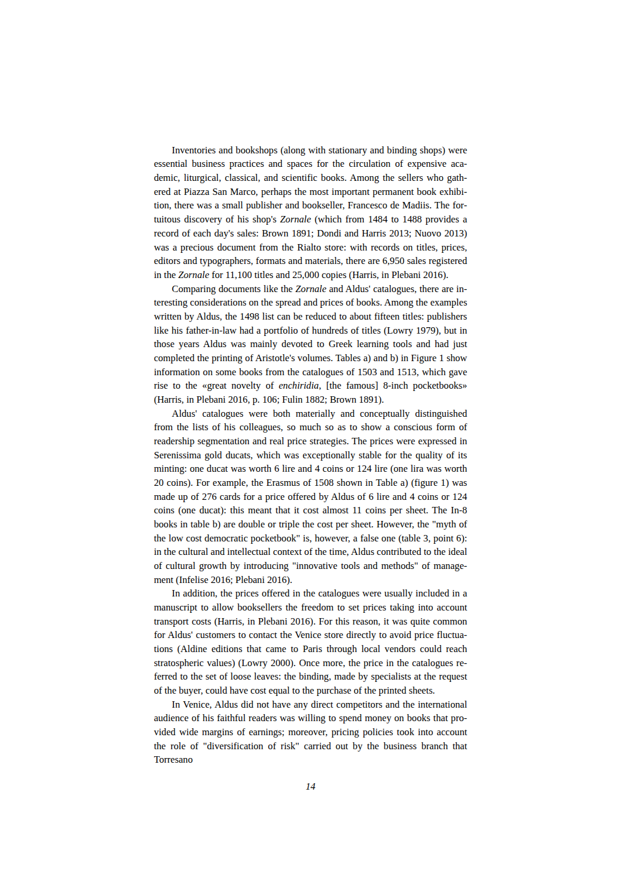Inventories and bookshops (along with stationary and binding shops) were essential business practices and spaces for the circulation of expensive academic, liturgical, classical, and scientific books. Among the sellers who gathered at Piazza San Marco, perhaps the most important permanent book exhibition, there was a small publisher and bookseller, Francesco de Madiis. The fortuitous discovery of his shop's Zornale (which from 1484 to 1488 provides a record of each day's sales: Brown 1891; Dondi and Harris 2013; Nuovo 2013) was a precious document from the Rialto store: with records on titles, prices, editors and typographers, formats and materials, there are 6,950 sales registered in the Zornale for 11,100 titles and 25,000 copies (Harris, in Plebani 2016).
Comparing documents like the Zornale and Aldus' catalogues, there are interesting considerations on the spread and prices of books. Among the examples written by Aldus, the 1498 list can be reduced to about fifteen titles: publishers like his father-in-law had a portfolio of hundreds of titles (Lowry 1979), but in those years Aldus was mainly devoted to Greek learning tools and had just completed the printing of Aristotle's volumes. Tables a) and b) in Figure 1 show information on some books from the catalogues of 1503 and 1513, which gave rise to the «great novelty of enchiridia, [the famous] 8-inch pocketbooks» (Harris, in Plebani 2016, p. 106; Fulin 1882; Brown 1891).
Aldus' catalogues were both materially and conceptually distinguished from the lists of his colleagues, so much so as to show a conscious form of readership segmentation and real price strategies. The prices were expressed in Serenissima gold ducats, which was exceptionally stable for the quality of its minting: one ducat was worth 6 lire and 4 coins or 124 lire (one lira was worth 20 coins). For example, the Erasmus of 1508 shown in Table a) (figure 1) was made up of 276 cards for a price offered by Aldus of 6 lire and 4 coins or 124 coins (one ducat): this meant that it cost almost 11 coins per sheet. The In-8 books in table b) are double or triple the cost per sheet. However, the "myth of the low cost democratic pocketbook" is, however, a false one (table 3, point 6): in the cultural and intellectual context of the time, Aldus contributed to the ideal of cultural growth by introducing "innovative tools and methods" of management (Infelise 2016; Plebani 2016).
In addition, the prices offered in the catalogues were usually included in a manuscript to allow booksellers the freedom to set prices taking into account transport costs (Harris, in Plebani 2016). For this reason, it was quite common for Aldus' customers to contact the Venice store directly to avoid price fluctuations (Aldine editions that came to Paris through local vendors could reach stratospheric values) (Lowry 2000). Once more, the price in the catalogues referred to the set of loose leaves: the binding, made by specialists at the request of the buyer, could have cost equal to the purchase of the printed sheets.
In Venice, Aldus did not have any direct competitors and the international audience of his faithful readers was willing to spend money on books that provided wide margins of earnings; moreover, pricing policies took into account the role of "diversification of risk" carried out by the business branch that Torresano
14